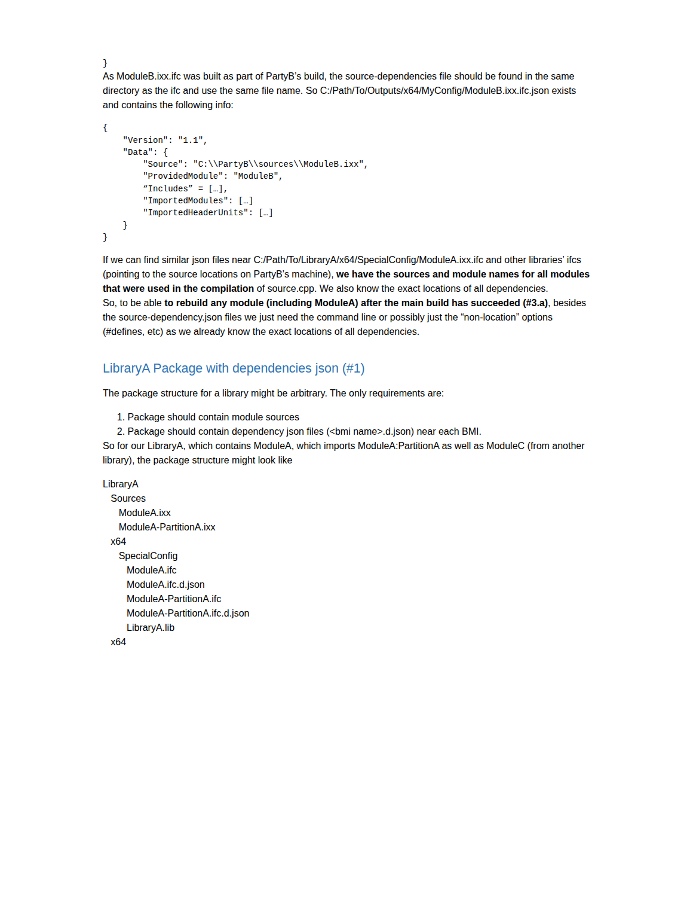}
As ModuleB.ixx.ifc was built as part of PartyB’s build, the source-dependencies file should be found in the same directory as the ifc and use the same file name. So C:/Path/To/Outputs/x64/MyConfig/ModuleB.ixx.ifc.json exists and contains the following info:
{ "Version": "1.1", "Data": { "Source": "C:\\PartyB\\sources\\ModuleB.ixx", "ProvidedModule": "ModuleB", “Includes” = […], "ImportedModules": […] "ImportedHeaderUnits": […] } }
If we can find similar json files near C:/Path/To/LibraryA/x64/SpecialConfig/ModuleA.ixx.ifc and other libraries’ ifcs (pointing to the source locations on PartyB’s machine), we have the sources and module names for all modules that were used in the compilation of source.cpp. We also know the exact locations of all dependencies.
So, to be able to rebuild any module (including ModuleA) after the main build has succeeded (#3.a), besides the source-dependency.json files we just need the command line or possibly just the “non-location” options (#defines, etc) as we already know the exact locations of all dependencies.
LibraryA Package with dependencies json (#1)
The package structure for a library might be arbitrary. The only requirements are:
Package should contain module sources
Package should contain dependency json files (<bmi name>.d.json) near each BMI.
So for our LibraryA, which contains ModuleA, which imports ModuleA:PartitionA as well as ModuleC (from another library), the package structure might look like
LibraryA Sources ModuleA.ixx ModuleA-PartitionA.ixx x64 SpecialConfig ModuleA.ifc ModuleA.ifc.d.json ModuleA-PartitionA.ifc ModuleA-PartitionA.ifc.d.json LibraryA.lib x64